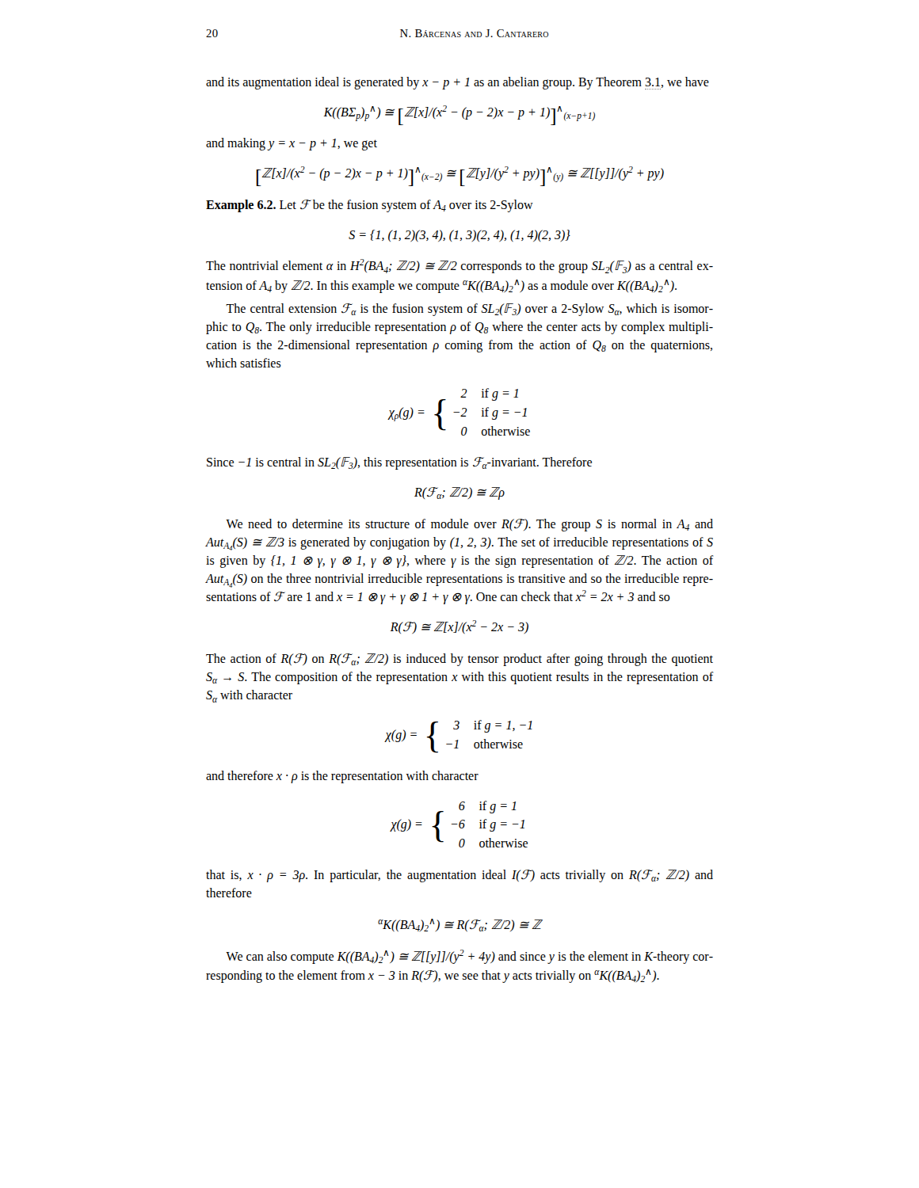20 N. Bárcenas and J. Cantarero
and its augmentation ideal is generated by x − p + 1 as an abelian group. By Theorem 3.1, we have
K((BΣp)p∧) ≅ [ℤ[x]/(x2 − (p − 2)x − p + 1)]∧(x−p+1)
and making y = x − p + 1, we get
[ℤ[x]/(x2 − (p − 2)x − p + 1)]∧(x−2) ≅ [ℤ[y]/(y2 + py)]∧(y) ≅ ℤ[[y]]/(y2 + py)
Example 6.2. Let ℱ be the fusion system of A4 over its 2-Sylow
S = {1, (1, 2)(3, 4), (1, 3)(2, 4), (1, 4)(2, 3)}
The nontrivial element α in H2(BA4; ℤ/2) ≅ ℤ/2 corresponds to the group SL2(𝔽3) as a central extension of A4 by ℤ/2. In this example we compute α K((BA4)2∧) as a module over K((BA4)2∧).
The central extension ℱα is the fusion system of SL2(𝔽3) over a 2-Sylow Sα, which is isomorphic to Q8. The only irreducible representation ρ of Q8 where the center acts by complex multiplication is the 2-dimensional representation ρ coming from the action of Q8 on the quaternions, which satisfies
χρ(g) = { 2 if g = 1 −2 if g = −1 0 otherwise
Since −1 is central in SL2(𝔽3), this representation is ℱα-invariant. Therefore
R(ℱα; ℤ/2) ≅ ℤρ
We need to determine its structure of module over R(ℱ). The group S is normal in A4 and AutA4(S) ≅ ℤ/3 is generated by conjugation by (1, 2, 3). The set of irreducible representations of S is given by {1, 1 ⊗ γ, γ ⊗ 1, γ ⊗ γ}, where γ is the sign representation of ℤ/2. The action of AutA4(S) on the three nontrivial irreducible representations is transitive and so the irreducible representations of ℱ are 1 and x = 1 ⊗ γ + γ ⊗ 1 + γ ⊗ γ. One can check that x2 = 2x + 3 and so
R(ℱ) ≅ ℤ[x]/(x2 − 2x − 3)
The action of R(ℱ) on R(ℱα; ℤ/2) is induced by tensor product after going through the quotient Sα → S. The composition of the representation x with this quotient results in the representation of Sα with character
χ(g) = { 3 if g = 1, −1 −1 otherwise
and therefore x · ρ is the representation with character
χ(g) = { 6 if g = 1 −6 if g = −1 0 otherwise
that is, x · ρ = 3ρ. In particular, the augmentation ideal I(ℱ) acts trivially on R(ℱα; ℤ/2) and therefore
α K((BA4)2∧) ≅ R(ℱα; ℤ/2) ≅ ℤ
We can also compute K((BA4)2∧) ≅ ℤ[[y]]/(y2 + 4y) and since y is the element in K-theory corresponding to the element from x − 3 in R(ℱ), we see that y acts trivially on α K((BA4)2∧).